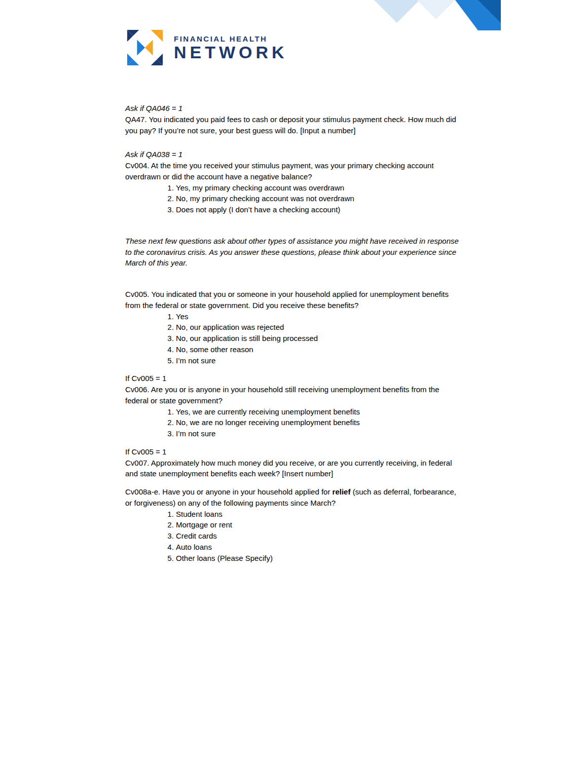FINANCIAL HEALTH
NETWORK
Ask if QA046 = 1
QA47. You indicated you paid fees to cash or deposit your stimulus payment check. How much did you pay? If you’re not sure, your best guess will do. [Input a number]
Ask if QA038 = 1
Cv004. At the time you received your stimulus payment, was your primary checking account overdrawn or did the account have a negative balance?
Yes, my primary checking account was overdrawn
No, my primary checking account was not overdrawn
Does not apply (I don’t have a checking account)
These next few questions ask about other types of assistance you might have received in response to the coronavirus crisis. As you answer these questions, please think about your experience since March of this year.
Cv005. You indicated that you or someone in your household applied for unemployment benefits from the federal or state government. Did you receive these benefits?
Yes
No, our application was rejected
No, our application is still being processed
No, some other reason
I’m not sure
If Cv005 = 1
Cv006. Are you or is anyone in your household still receiving unemployment benefits from the federal or state government?
Yes, we are currently receiving unemployment benefits
No, we are no longer receiving unemployment benefits
I’m not sure
If Cv005 = 1
Cv007. Approximately how much money did you receive, or are you currently receiving, in federal and state unemployment benefits each week? [Insert number]
Cv008a-e. Have you or anyone in your household applied for relief (such as deferral, forbearance, or forgiveness) on any of the following payments since March?
Student loans
Mortgage or rent
Credit cards
Auto loans
Other loans (Please Specify)